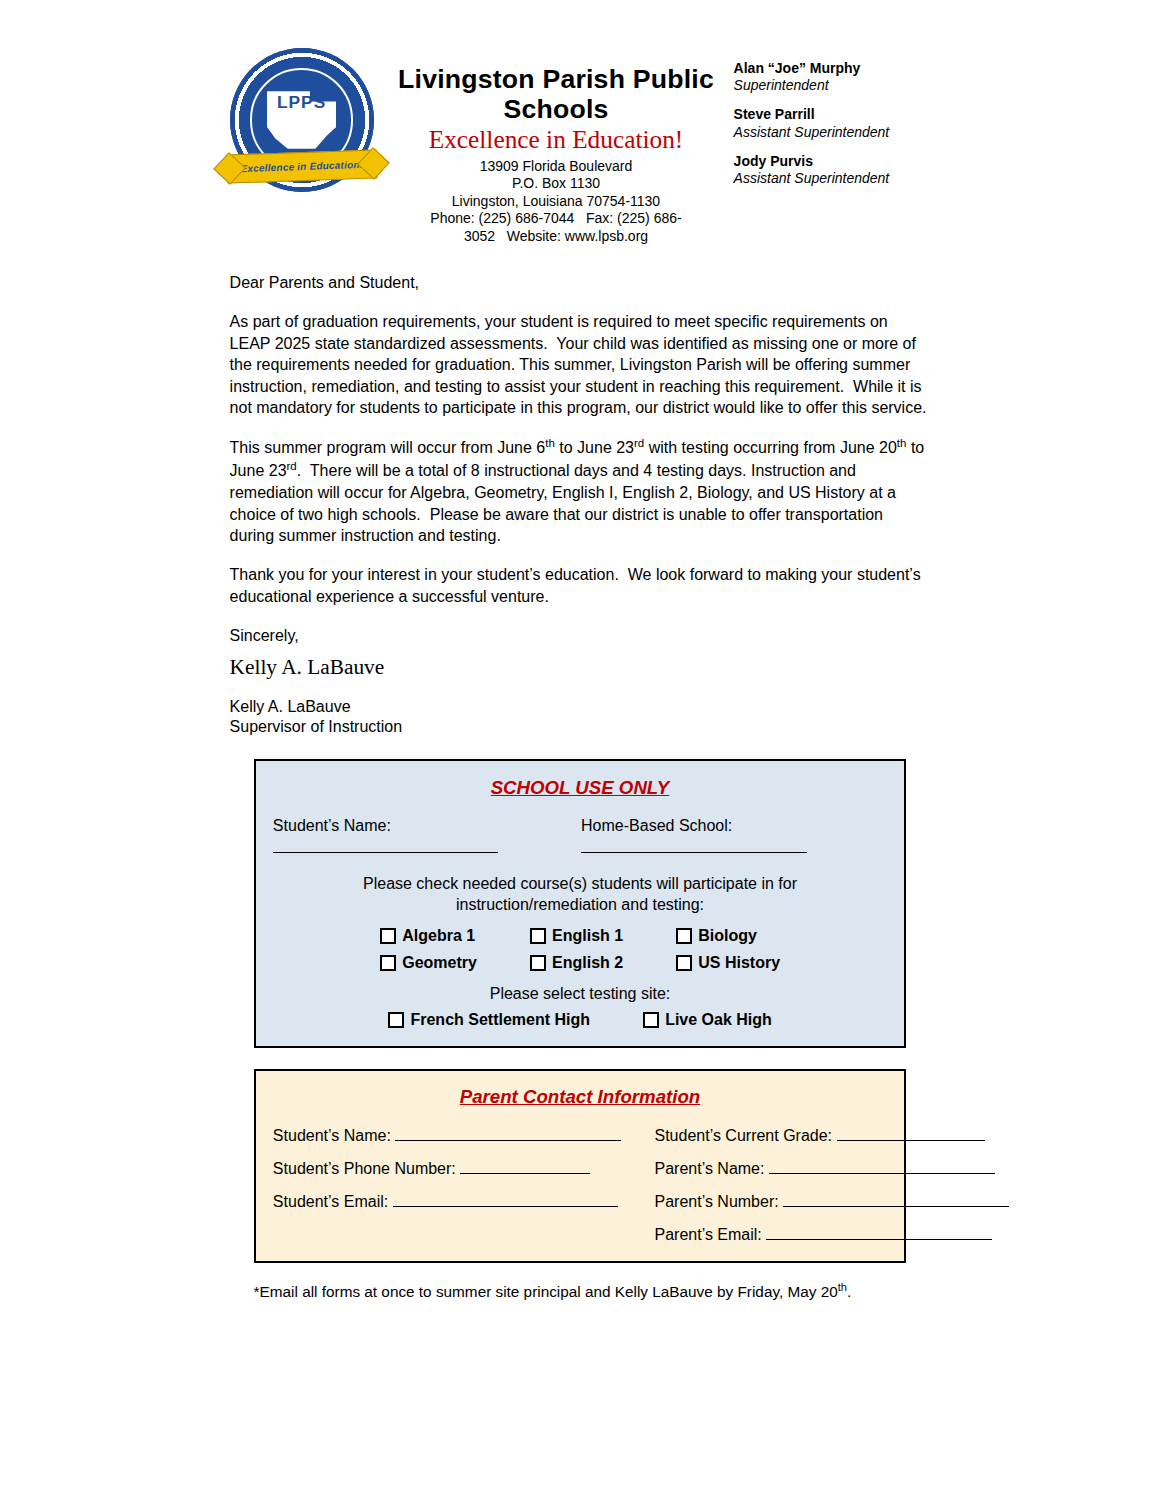LPPS
Excellence in Education!
Livingston Parish Public Schools
Excellence in Education!
13909 Florida Boulevard
P.O. Box 1130
Livingston, Louisiana 70754-1130
Phone: (225) 686-7044 Fax: (225) 686-3052 Website: www.lpsb.org
Alan “Joe” Murphy
Superintendent
Steve Parrill
Assistant Superintendent
Jody Purvis
Assistant Superintendent
Dear Parents and Student,
As part of graduation requirements, your student is required to meet specific requirements on LEAP 2025 state standardized assessments. Your child was identified as missing one or more of the requirements needed for graduation. This summer, Livingston Parish will be offering summer instruction, remediation, and testing to assist your student in reaching this requirement. While it is not mandatory for students to participate in this program, our district would like to offer this service.
This summer program will occur from June 6th to June 23rd with testing occurring from June 20th to June 23rd. There will be a total of 8 instructional days and 4 testing days. Instruction and remediation will occur for Algebra, Geometry, English I, English 2, Biology, and US History at a choice of two high schools. Please be aware that our district is unable to offer transportation during summer instruction and testing.
Thank you for your interest in your student’s education. We look forward to making your student’s educational experience a successful venture.
Sincerely,
Kelly A. LaBauve
Kelly A. LaBauve
Supervisor of Instruction
SCHOOL USE ONLY
Student’s Name:
Home-Based School:
Please check needed course(s) students will participate in for
instruction/remediation and testing:
Algebra 1 English 1 Biology Geometry English 2 US History
Please select testing site:
French Settlement High Live Oak High
Parent Contact Information
Student’s Name:
Student’s Current Grade:
Student’s Phone Number:
Parent’s Name:
Student’s Email:
Parent’s Number:
Parent’s Email:
*Email all forms at once to summer site principal and Kelly LaBauve by Friday, May 20th.